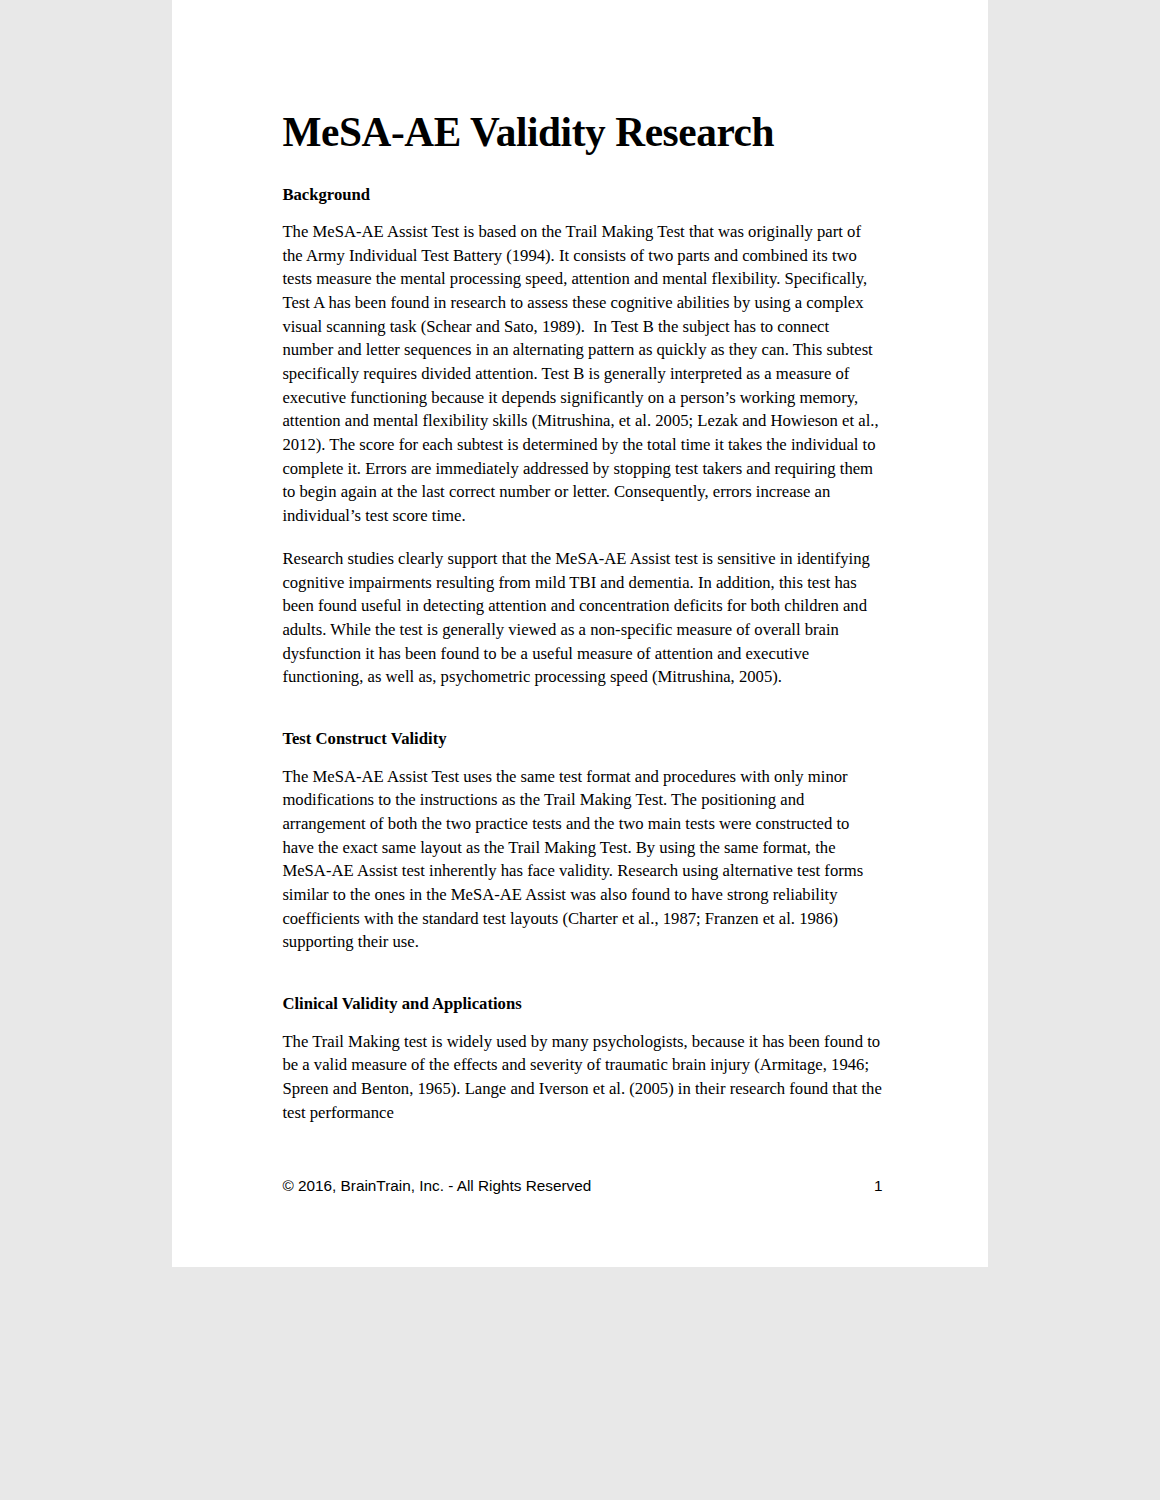MeSA-AE Validity Research
Background
The MeSA-AE Assist Test is based on the Trail Making Test that was originally part of the Army Individual Test Battery (1994). It consists of two parts and combined its two tests measure the mental processing speed, attention and mental flexibility. Specifically, Test A has been found in research to assess these cognitive abilities by using a complex visual scanning task (Schear and Sato, 1989). In Test B the subject has to connect number and letter sequences in an alternating pattern as quickly as they can. This subtest specifically requires divided attention. Test B is generally interpreted as a measure of executive functioning because it depends significantly on a person’s working memory, attention and mental flexibility skills (Mitrushina, et al. 2005; Lezak and Howieson et al., 2012). The score for each subtest is determined by the total time it takes the individual to complete it. Errors are immediately addressed by stopping test takers and requiring them to begin again at the last correct number or letter. Consequently, errors increase an individual’s test score time.
Research studies clearly support that the MeSA-AE Assist test is sensitive in identifying cognitive impairments resulting from mild TBI and dementia. In addition, this test has been found useful in detecting attention and concentration deficits for both children and adults. While the test is generally viewed as a non-specific measure of overall brain dysfunction it has been found to be a useful measure of attention and executive functioning, as well as, psychometric processing speed (Mitrushina, 2005).
Test Construct Validity
The MeSA-AE Assist Test uses the same test format and procedures with only minor modifications to the instructions as the Trail Making Test. The positioning and arrangement of both the two practice tests and the two main tests were constructed to have the exact same layout as the Trail Making Test. By using the same format, the MeSA-AE Assist test inherently has face validity. Research using alternative test forms similar to the ones in the MeSA-AE Assist was also found to have strong reliability coefficients with the standard test layouts (Charter et al., 1987; Franzen et al. 1986) supporting their use.
Clinical Validity and Applications
The Trail Making test is widely used by many psychologists, because it has been found to be a valid measure of the effects and severity of traumatic brain injury (Armitage, 1946; Spreen and Benton, 1965). Lange and Iverson et al. (2005) in their research found that the test performance
© 2016, BrainTrain, Inc. - All Rights Reserved 1